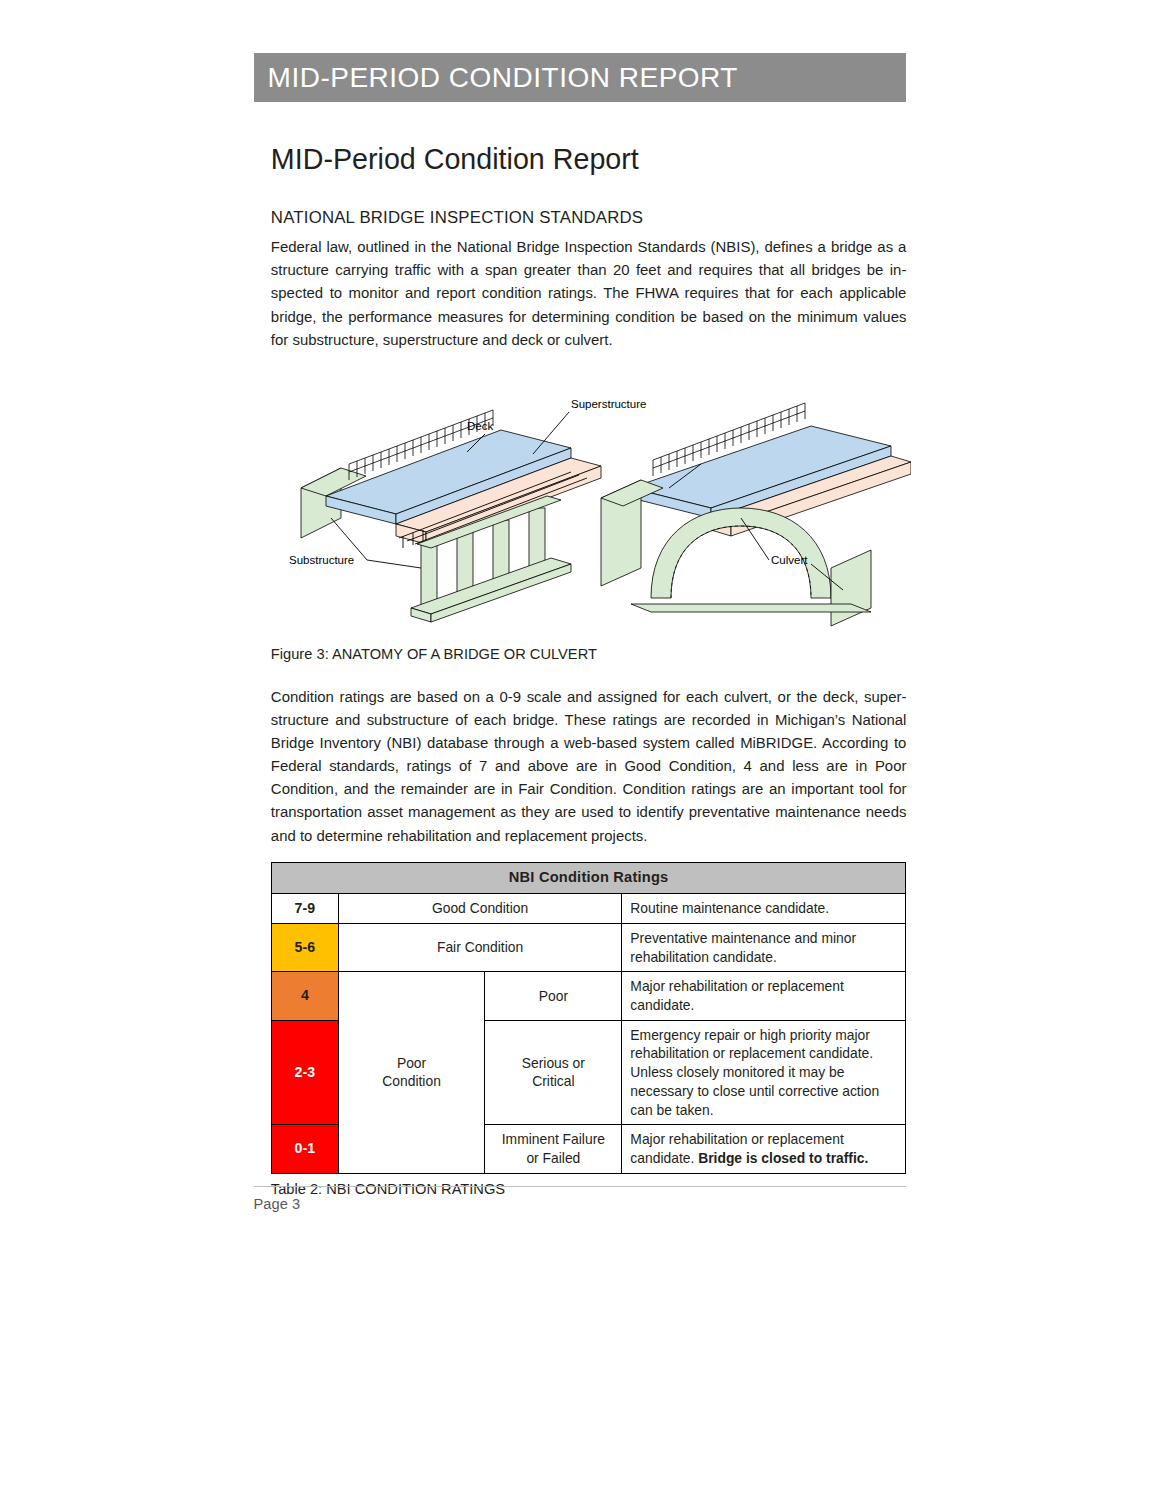MID-PERIOD CONDITION REPORT
MID-Period Condition Report
NATIONAL BRIDGE INSPECTION STANDARDS
Federal law, outlined in the National Bridge Inspection Standards (NBIS), defines a bridge as a structure carrying traffic with a span greater than 20 feet and requires that all bridges be inspected to monitor and report condition ratings. The FHWA requires that for each applicable bridge, the performance measures for determining condition be based on the minimum values for substructure, superstructure and deck or culvert.
Superstructure Deck Substructure Culvert
Figure 3: ANATOMY OF A BRIDGE OR CULVERT
Condition ratings are based on a 0-9 scale and assigned for each culvert, or the deck, superstructure and substructure of each bridge. These ratings are recorded in Michigan’s National Bridge Inventory (NBI) database through a web-based system called MiBRIDGE. According to Federal standards, ratings of 7 and above are in Good Condition, 4 and less are in Poor Condition, and the remainder are in Fair Condition. Condition ratings are an important tool for transportation asset management as they are used to identify preventative maintenance needs and to determine rehabilitation and replacement projects.
| NBI Condition Ratings |
| --- |
| 7-9 | Good Condition | Routine maintenance candidate. |
| 5-6 | Fair Condition | Preventative maintenance and minor rehabilitation candidate. |
| 4 | Poor Condition | Poor | Major rehabilitation or replacement candidate. |
| 2-3 | Serious or Critical | Emergency repair or high priority major rehabilitation or replacement candidate. Unless closely monitored it may be necessary to close until corrective action can be taken. |
| 0-1 | Imminent Failure or Failed | Major rehabilitation or replacement candidate. Bridge is closed to traffic. |
Table 2: NBI CONDITION RATINGS
Page 3